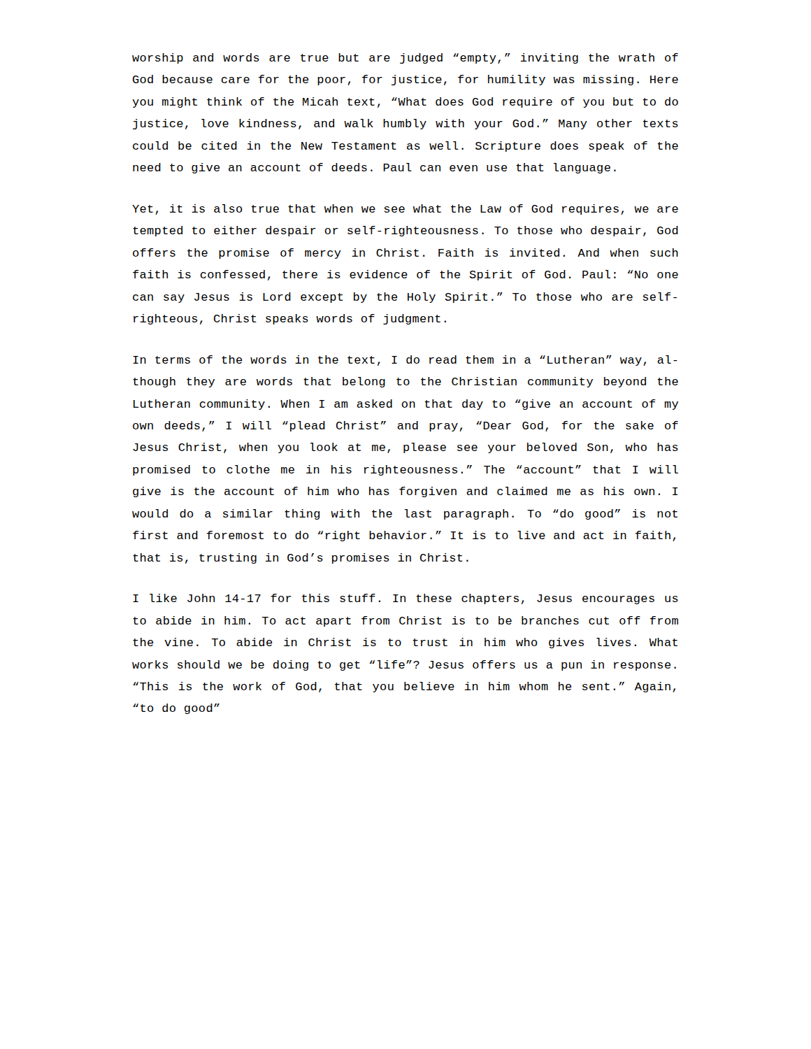worship and words are true but are judged “empty,” inviting the wrath of God because care for the poor, for justice, for humility was missing. Here you might think of the Micah text, “What does God require of you but to do justice, love kindness, and walk humbly with your God.” Many other texts could be cited in the New Testament as well. Scripture does speak of the need to give an account of deeds. Paul can even use that language.
Yet, it is also true that when we see what the Law of God requires, we are tempted to either despair or self-righteousness. To those who despair, God offers the promise of mercy in Christ. Faith is invited. And when such faith is confessed, there is evidence of the Spirit of God. Paul: “No one can say Jesus is Lord except by the Holy Spirit.” To those who are self-righteous, Christ speaks words of judgment.
In terms of the words in the text, I do read them in a “Lutheran” way, although they are words that belong to the Christian community beyond the Lutheran community. When I am asked on that day to “give an account of my own deeds,” I will “plead Christ” and pray, “Dear God, for the sake of Jesus Christ, when you look at me, please see your beloved Son, who has promised to clothe me in his righteousness.” The “account” that I will give is the account of him who has forgiven and claimed me as his own. I would do a similar thing with the last paragraph. To “do good” is not first and foremost to do “right behavior.” It is to live and act in faith, that is, trusting in God’s promises in Christ.
I like John 14-17 for this stuff. In these chapters, Jesus encourages us to abide in him. To act apart from Christ is to be branches cut off from the vine. To abide in Christ is to trust in him who gives lives. What works should we be doing to get “life”? Jesus offers us a pun in response. “This is the work of God, that you believe in him whom he sent.” Again, “to do good”